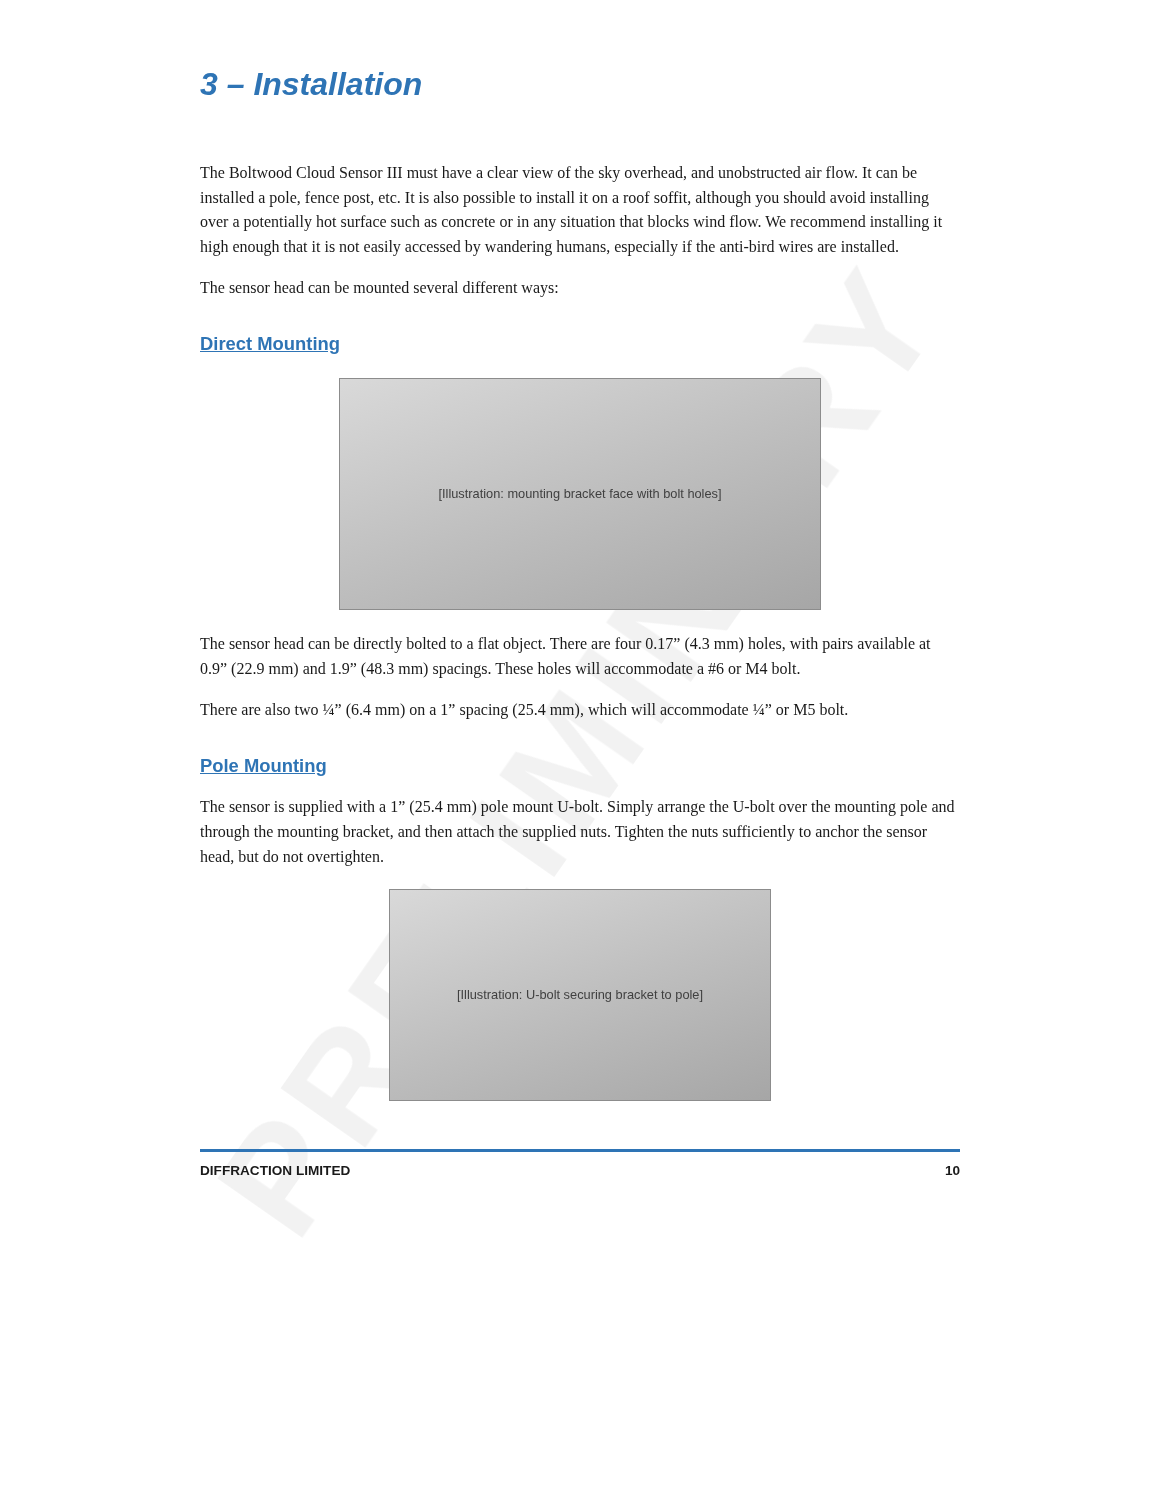3 – Installation
The Boltwood Cloud Sensor III must have a clear view of the sky overhead, and unobstructed air flow. It can be installed a pole, fence post, etc. It is also possible to install it on a roof soffit, although you should avoid installing over a potentially hot surface such as concrete or in any situation that blocks wind flow. We recommend installing it high enough that it is not easily accessed by wandering humans, especially if the anti-bird wires are installed.
The sensor head can be mounted several different ways:
Direct Mounting
[Illustration: mounting bracket face with bolt holes]
The sensor head can be directly bolted to a flat object. There are four 0.17” (4.3 mm) holes, with pairs available at 0.9” (22.9 mm) and 1.9” (48.3 mm) spacings. These holes will accommodate a #6 or M4 bolt.
There are also two ¼” (6.4 mm) on a 1” spacing (25.4 mm), which will accommodate ¼” or M5 bolt.
Pole Mounting
The sensor is supplied with a 1” (25.4 mm) pole mount U-bolt. Simply arrange the U-bolt over the mounting pole and through the mounting bracket, and then attach the supplied nuts. Tighten the nuts sufficiently to anchor the sensor head, but do not overtighten.
[Illustration: U-bolt securing bracket to pole]
DIFFRACTION LIMITED 10